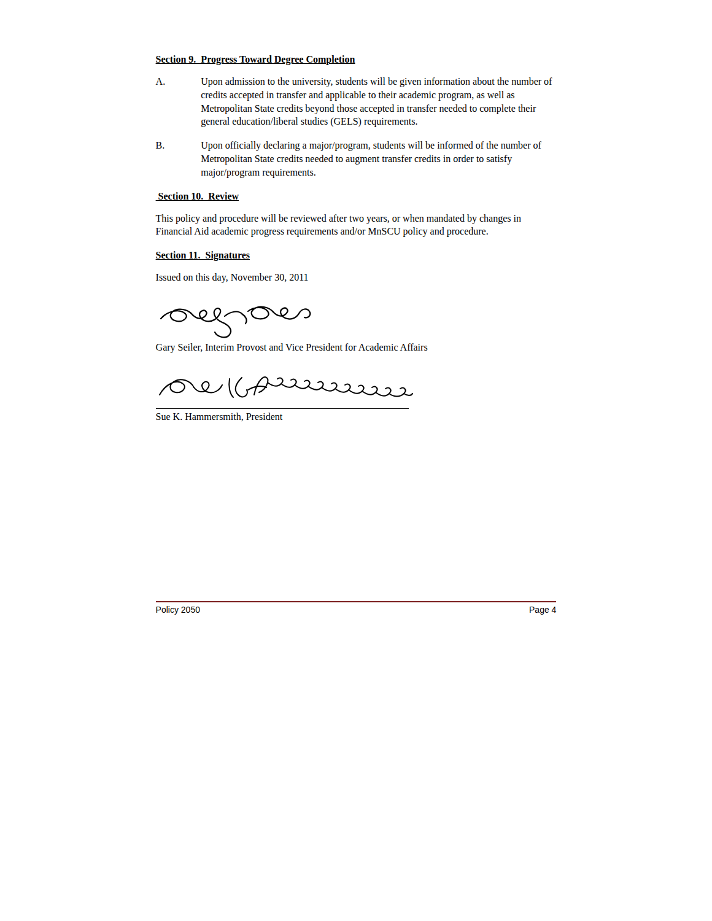Section 9. Progress Toward Degree Completion
A.
Upon admission to the university, students will be given information about the number of credits accepted in transfer and applicable to their academic program, as well as Metropolitan State credits beyond those accepted in transfer needed to complete their general education/liberal studies (GELS) requirements.
B.
Upon officially declaring a major/program, students will be informed of the number of Metropolitan State credits needed to augment transfer credits in order to satisfy major/program requirements.
Section 10. Review
This policy and procedure will be reviewed after two years, or when mandated by changes in Financial Aid academic progress requirements and/or MnSCU policy and procedure.
Section 11. Signatures
Issued on this day, November 30, 2011
Gary Seiler, Interim Provost and Vice President for Academic Affairs
Sue K. Hammersmith, President
Policy 2050
Page 4